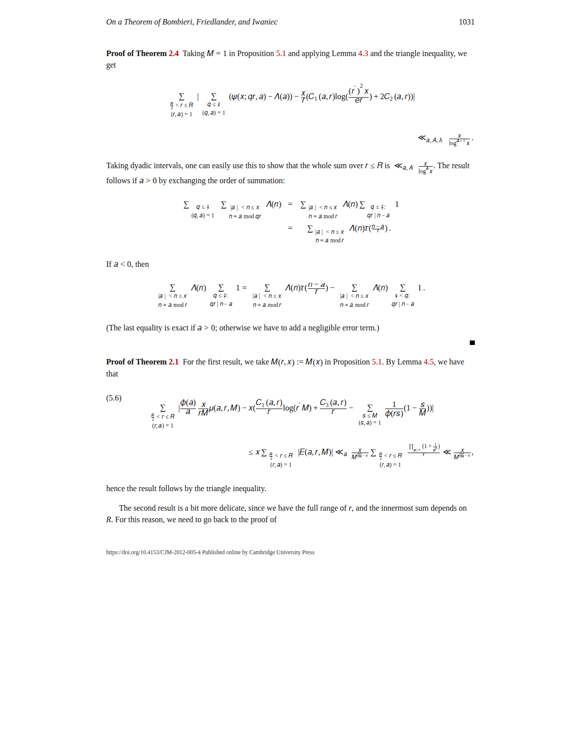On a Theorem of Bombieri, Friedlander, and Iwaniec 1031
Proof of Theorem 2.4 Taking M=1 in Proposition 5.1 and applying Lemma 4.3 and the triangle inequality, we get
∑ R2<r≤R (r,a)=1 | ∑ q≤xr (q,a)=1 (ψ(x;qr,a)−Λ(a)) − xr ( C1(a,r) log ((r′)2xer) + 2C2(a,r) ) |
≪a,A,λ xlogA+1x .
Taking dyadic intervals, one can easily use this to show that the whole sum over r≤R is ≪a,AxlogAx. The result follows if a>0 by exchanging the order of summation:
∑ q≤xr (q,a)=1 ∑ |a|<n≤x n≡amodqr Λ(n) = ∑ |a|<n≤x n≡amodr Λ(n) ∑ q≤xr: qr|n−a 1 = ∑ |a|<n≤x n≡amodr Λ(n) τ (n−ar) .
If a<0, then
∑ |a|<n≤x n≡amodr Λ(n) ∑ q≤xr: qr|n−a 1 = ∑ |a|<n≤x n≡amodr Λ(n) τ (n−ar) − ∑ |a|<n≤x n≡amodr Λ(n) ∑ xr<q: qr|n−a 1 .
(The last equality is exact if a>0; otherwise we have to add a negligible error term.)
Proof of Theorem 2.1 For the first result, we take M(r,x):=M(x) in Proposition 5.1. By Lemma 4.5, we have that
(5.6) ∑ R2<r≤R (r,a)=1 | ϕ(a)a xrM μ(a,r,M) − x ( C1(a,r)r log(r′M) + C3(a,r)r − ∑ s≤M (s,a)=1 1ϕ(rs) (1−sM) ) |
≤ x ∑ R2<r≤R (r,a)=1 |E(a,r,M)| ≪a xM205538−ϵ ∑ R2<r≤R (r,a)=1 ∏p|r(1+1pδ) r ≪ xM205538−ϵ ,
hence the result follows by the triangle inequality.
The second result is a bit more delicate, since we have the full range of r, and the innermost sum depends on R. For this reason, we need to go back to the proof of
https://doi.org/10.4153/CJM-2012-005-4 Published online by Cambridge University Press